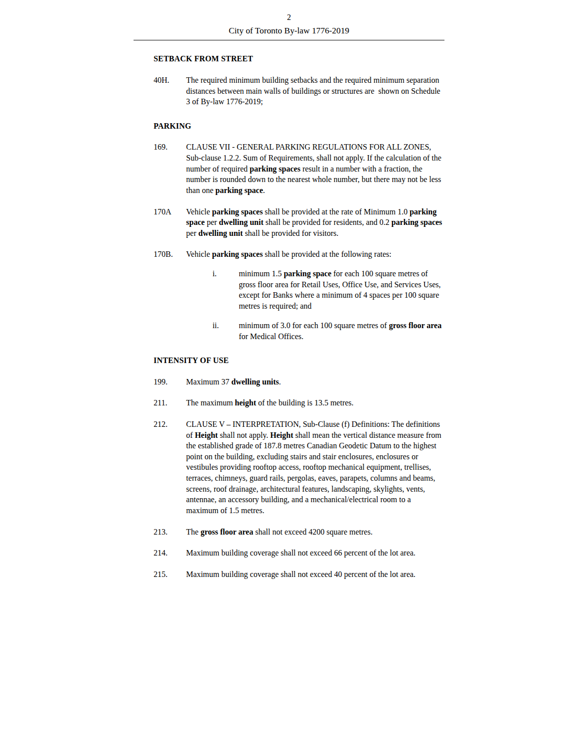2
City of Toronto By-law 1776-2019
SETBACK FROM STREET
40H.
The required minimum building setbacks and the required minimum separation distances between main walls of buildings or structures are shown on Schedule 3 of By-law 1776-2019;
PARKING
169.
CLAUSE VII - GENERAL PARKING REGULATIONS FOR ALL ZONES, Sub-clause 1.2.2. Sum of Requirements, shall not apply. If the calculation of the number of required parking spaces result in a number with a fraction, the number is rounded down to the nearest whole number, but there may not be less than one parking space.
170A
Vehicle parking spaces shall be provided at the rate of Minimum 1.0 parking space per dwelling unit shall be provided for residents, and 0.2 parking spaces per dwelling unit shall be provided for visitors.
170B.
Vehicle parking spaces shall be provided at the following rates:
i.
minimum 1.5 parking space for each 100 square metres of gross floor area for Retail Uses, Office Use, and Services Uses, except for Banks where a minimum of 4 spaces per 100 square metres is required; and
ii.
minimum of 3.0 for each 100 square metres of gross floor area for Medical Offices.
INTENSITY OF USE
199.
Maximum 37 dwelling units.
211.
The maximum height of the building is 13.5 metres.
212.
CLAUSE V – INTERPRETATION, Sub-Clause (f) Definitions: The definitions of Height shall not apply. Height shall mean the vertical distance measure from the established grade of 187.8 metres Canadian Geodetic Datum to the highest point on the building, excluding stairs and stair enclosures, enclosures or vestibules providing rooftop access, rooftop mechanical equipment, trellises, terraces, chimneys, guard rails, pergolas, eaves, parapets, columns and beams, screens, roof drainage, architectural features, landscaping, skylights, vents, antennae, an accessory building, and a mechanical/electrical room to a maximum of 1.5 metres.
213.
The gross floor area shall not exceed 4200 square metres.
214.
Maximum building coverage shall not exceed 66 percent of the lot area.
215.
Maximum building coverage shall not exceed 40 percent of the lot area.